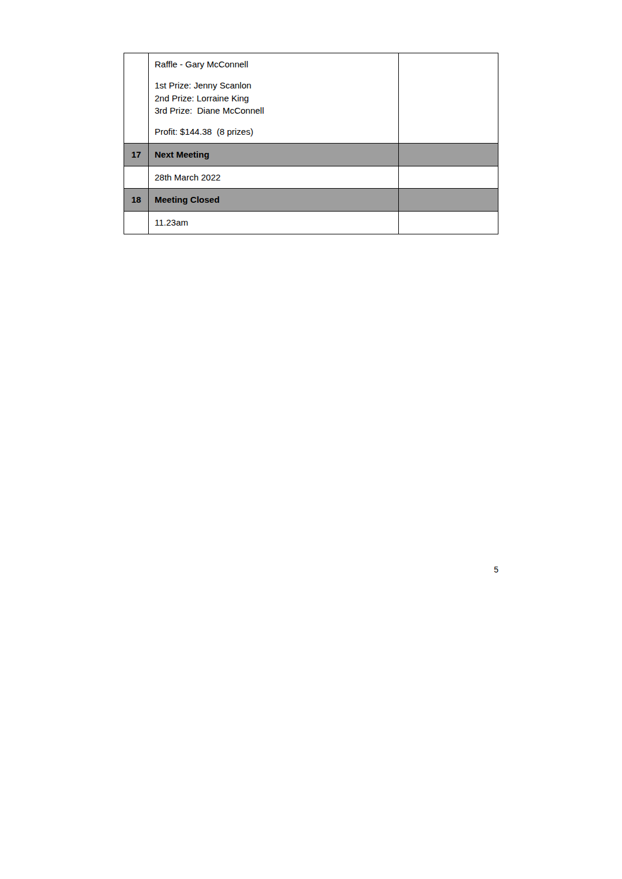| | Raffle - Gary McConnell 1st Prize: Jenny Scanlon 2nd Prize: Lorraine King 3rd Prize: Diane McConnell Profit: $144.38 (8 prizes) | |
| 17 | Next Meeting | |
| | 28th March 2022 | |
| 18 | Meeting Closed | |
| | 11.23am | |
5